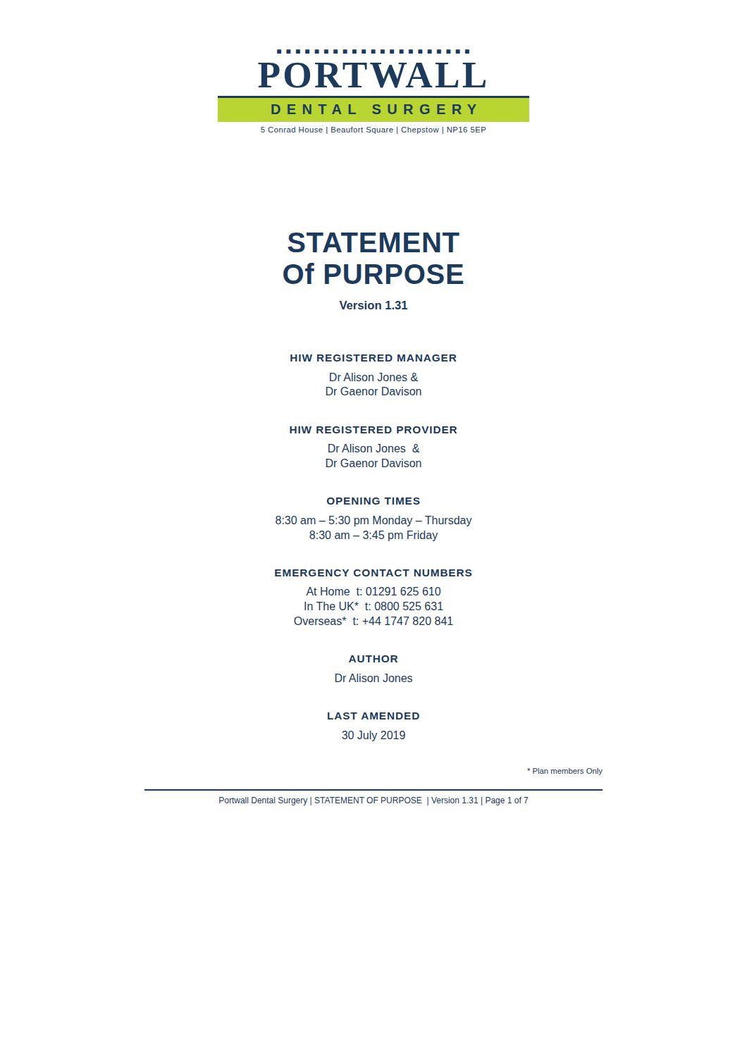■ ■ ■ ■ ■ ■ ■ ■ ■ ■ ■ ■ ■ ■ ■ ■ ■ ■ ■ ■ ■
PORTWALL
DENTAL SURGERY
5 Conrad House | Beaufort Square | Chepstow | NP16 5EP
STATEMENT
Of PURPOSE
Version 1.31
HIW Registered Manager
Dr Alison Jones &
Dr Gaenor Davison
HIW Registered Provider
Dr Alison Jones &
Dr Gaenor Davison
Opening Times
8:30 am – 5:30 pm Monday – Thursday
8:30 am – 3:45 pm Friday
Emergency Contact Numbers
At Home t: 01291 625 610
In The UK* t: 0800 525 631
Overseas* t: +44 1747 820 841
Author
Dr Alison Jones
Last Amended
30 July 2019
* Plan members Only
Portwall Dental Surgery | STATEMENT OF PURPOSE | Version 1.31 | Page 1 of 7